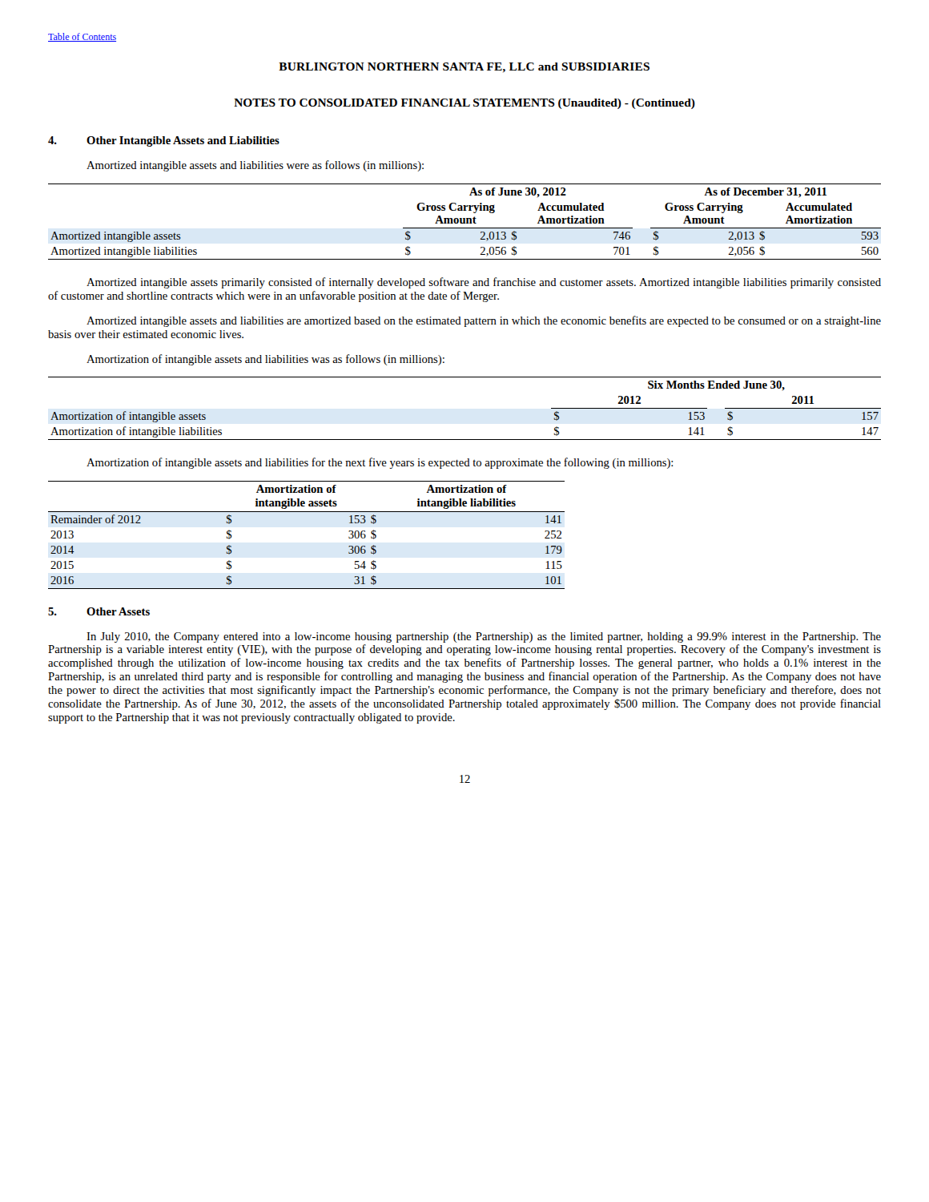Table of Contents
BURLINGTON NORTHERN SANTA FE, LLC and SUBSIDIARIES
NOTES TO CONSOLIDATED FINANCIAL STATEMENTS (Unaudited) - (Continued)
4. Other Intangible Assets and Liabilities
Amortized intangible assets and liabilities were as follows (in millions):
| | As of June 30, 2012 | | As of December 31, 2011 |
| | Gross Carrying Amount | Accumulated Amortization | | Gross Carrying Amount | Accumulated Amortization |
| Amortized intangible assets | $ | 2,013 | $ | 746 | | $ | 2,013 | $ | 593 |
| Amortized intangible liabilities | $ | 2,056 | $ | 701 | | $ | 2,056 | $ | 560 |
Amortized intangible assets primarily consisted of internally developed software and franchise and customer assets. Amortized intangible liabilities primarily consisted of customer and shortline contracts which were in an unfavorable position at the date of Merger.
Amortized intangible assets and liabilities are amortized based on the estimated pattern in which the economic benefits are expected to be consumed or on a straight-line basis over their estimated economic lives.
Amortization of intangible assets and liabilities was as follows (in millions):
| | | Six Months Ended June 30, |
| | | 2012 | | 2011 |
| Amortization of intangible assets | | $ | 153 | | $ | 157 |
| Amortization of intangible liabilities | | $ | 141 | | $ | 147 |
Amortization of intangible assets and liabilities for the next five years is expected to approximate the following (in millions):
| | Amortization of intangible assets | Amortization of intangible liabilities |
| Remainder of 2012 | $ | 153 | $ | 141 |
| 2013 | $ | 306 | $ | 252 |
| 2014 | $ | 306 | $ | 179 |
| 2015 | $ | 54 | $ | 115 |
| 2016 | $ | 31 | $ | 101 |
5. Other Assets
In July 2010, the Company entered into a low-income housing partnership (the Partnership) as the limited partner, holding a 99.9% interest in the Partnership. The Partnership is a variable interest entity (VIE), with the purpose of developing and operating low-income housing rental properties. Recovery of the Company's investment is accomplished through the utilization of low-income housing tax credits and the tax benefits of Partnership losses. The general partner, who holds a 0.1% interest in the Partnership, is an unrelated third party and is responsible for controlling and managing the business and financial operation of the Partnership. As the Company does not have the power to direct the activities that most significantly impact the Partnership's economic performance, the Company is not the primary beneficiary and therefore, does not consolidate the Partnership. As of June 30, 2012, the assets of the unconsolidated Partnership totaled approximately $500 million. The Company does not provide financial support to the Partnership that it was not previously contractually obligated to provide.
12